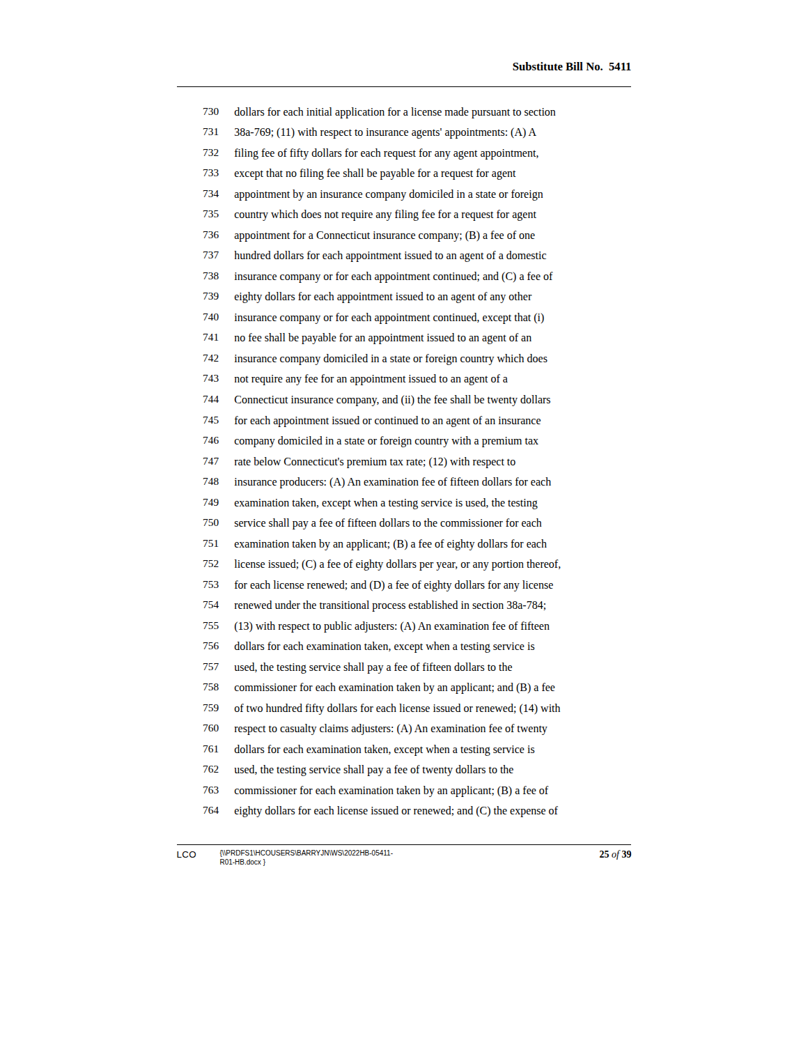Substitute Bill No. 5411
| 730 | dollars for each initial application for a license made pursuant to section |
| 731 | 38a-769; (11) with respect to insurance agents' appointments: (A) A |
| 732 | filing fee of fifty dollars for each request for any agent appointment, |
| 733 | except that no filing fee shall be payable for a request for agent |
| 734 | appointment by an insurance company domiciled in a state or foreign |
| 735 | country which does not require any filing fee for a request for agent |
| 736 | appointment for a Connecticut insurance company; (B) a fee of one |
| 737 | hundred dollars for each appointment issued to an agent of a domestic |
| 738 | insurance company or for each appointment continued; and (C) a fee of |
| 739 | eighty dollars for each appointment issued to an agent of any other |
| 740 | insurance company or for each appointment continued, except that (i) |
| 741 | no fee shall be payable for an appointment issued to an agent of an |
| 742 | insurance company domiciled in a state or foreign country which does |
| 743 | not require any fee for an appointment issued to an agent of a |
| 744 | Connecticut insurance company, and (ii) the fee shall be twenty dollars |
| 745 | for each appointment issued or continued to an agent of an insurance |
| 746 | company domiciled in a state or foreign country with a premium tax |
| 747 | rate below Connecticut's premium tax rate; (12) with respect to |
| 748 | insurance producers: (A) An examination fee of fifteen dollars for each |
| 749 | examination taken, except when a testing service is used, the testing |
| 750 | service shall pay a fee of fifteen dollars to the commissioner for each |
| 751 | examination taken by an applicant; (B) a fee of eighty dollars for each |
| 752 | license issued; (C) a fee of eighty dollars per year, or any portion thereof, |
| 753 | for each license renewed; and (D) a fee of eighty dollars for any license |
| 754 | renewed under the transitional process established in section 38a-784; |
| 755 | (13) with respect to public adjusters: (A) An examination fee of fifteen |
| 756 | dollars for each examination taken, except when a testing service is |
| 757 | used, the testing service shall pay a fee of fifteen dollars to the |
| 758 | commissioner for each examination taken by an applicant; and (B) a fee |
| 759 | of two hundred fifty dollars for each license issued or renewed; (14) with |
| 760 | respect to casualty claims adjusters: (A) An examination fee of twenty |
| 761 | dollars for each examination taken, except when a testing service is |
| 762 | used, the testing service shall pay a fee of twenty dollars to the |
| 763 | commissioner for each examination taken by an applicant; (B) a fee of |
| 764 | eighty dollars for each license issued or renewed; and (C) the expense of |
LCO
{\\PRDFS1\HCOUSERS\BARRYJN\WS\2022HB-05411-
R01-HB.docx }
25 of 39